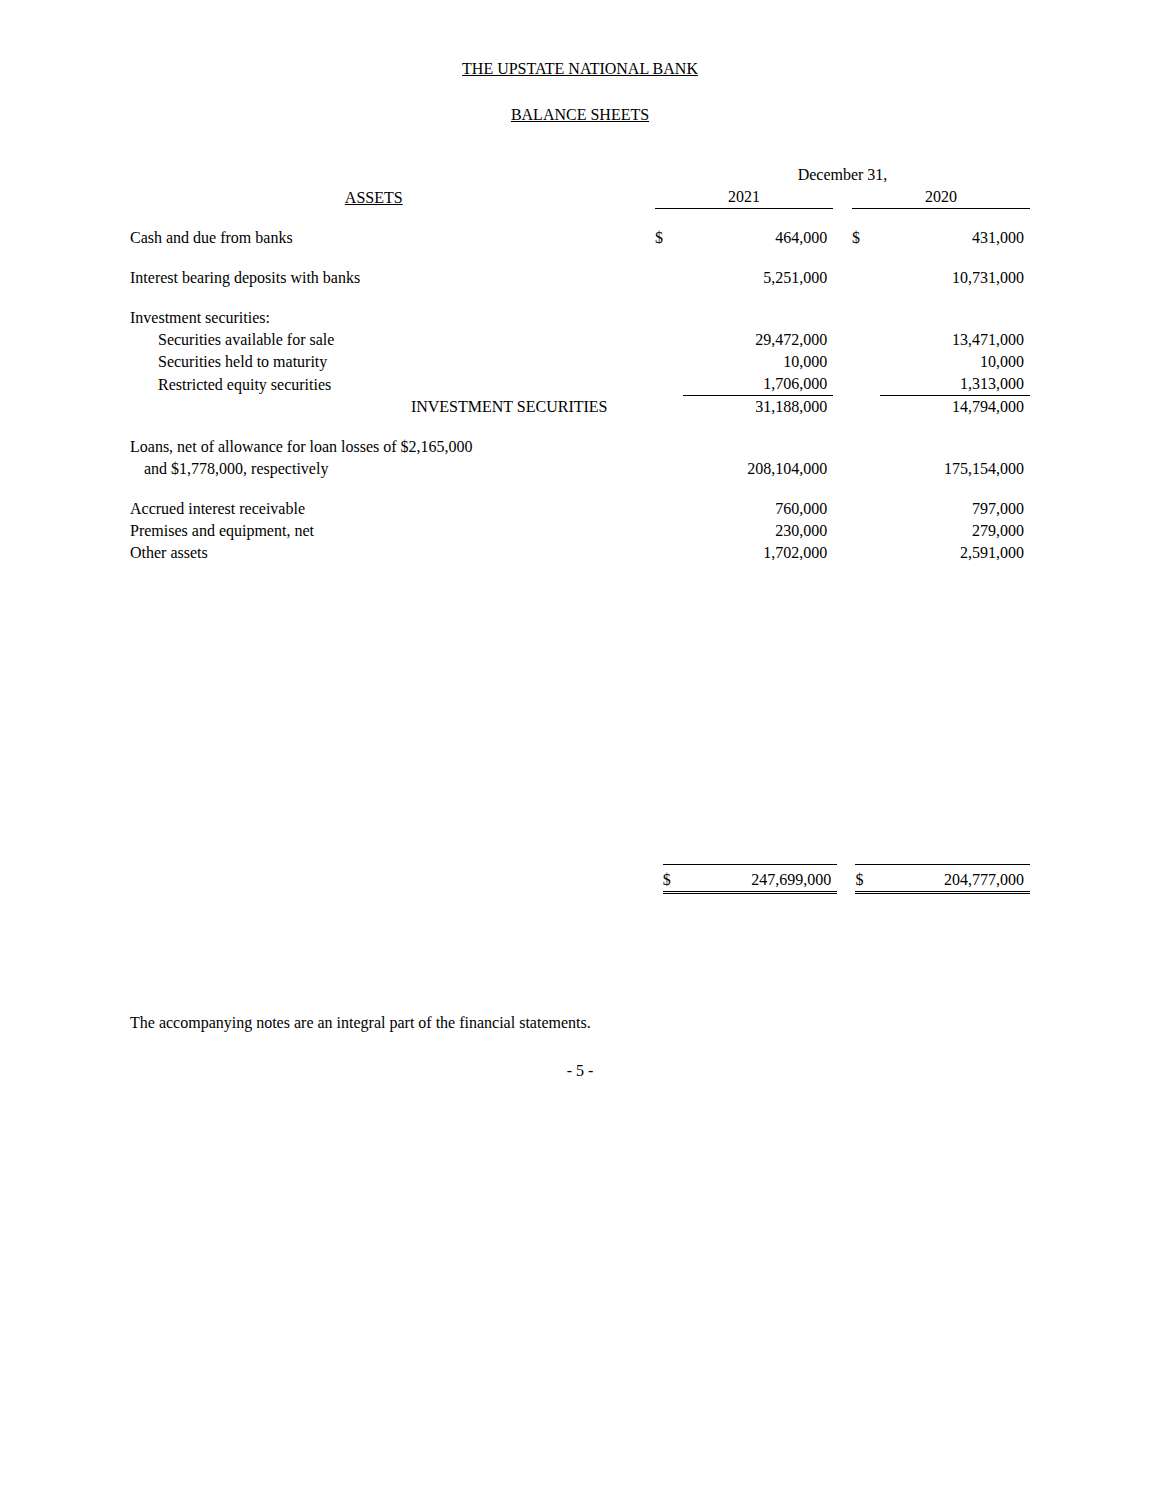THE UPSTATE NATIONAL BANK
BALANCE SHEETS
| | | December 31, |
| ASSETS | | 2021 | | 2020 |
| Cash and due from banks | | $ | 464,000 | | $ | 431,000 |
| Interest bearing deposits with banks | | | 5,251,000 | | | 10,731,000 |
| Investment securities: | | | | | | |
| Securities available for sale | | | 29,472,000 | | | 13,471,000 |
| Securities held to maturity | | | 10,000 | | | 10,000 |
| Restricted equity securities | | | 1,706,000 | | | 1,313,000 |
| INVESTMENT SECURITIES | | | 31,188,000 | | | 14,794,000 |
| Loans, net of allowance for loan losses of $2,165,000 | | | | | | |
| and $1,778,000, respectively | | | 208,104,000 | | | 175,154,000 |
| Accrued interest receivable | | | 760,000 | | | 797,000 |
| Premises and equipment, net | | | 230,000 | | | 279,000 |
| Other assets | | | 1,702,000 | | | 2,591,000 |
| | | $ | 247,699,000 | | $ | 204,777,000 |
The accompanying notes are an integral part of the financial statements.
- 5 -